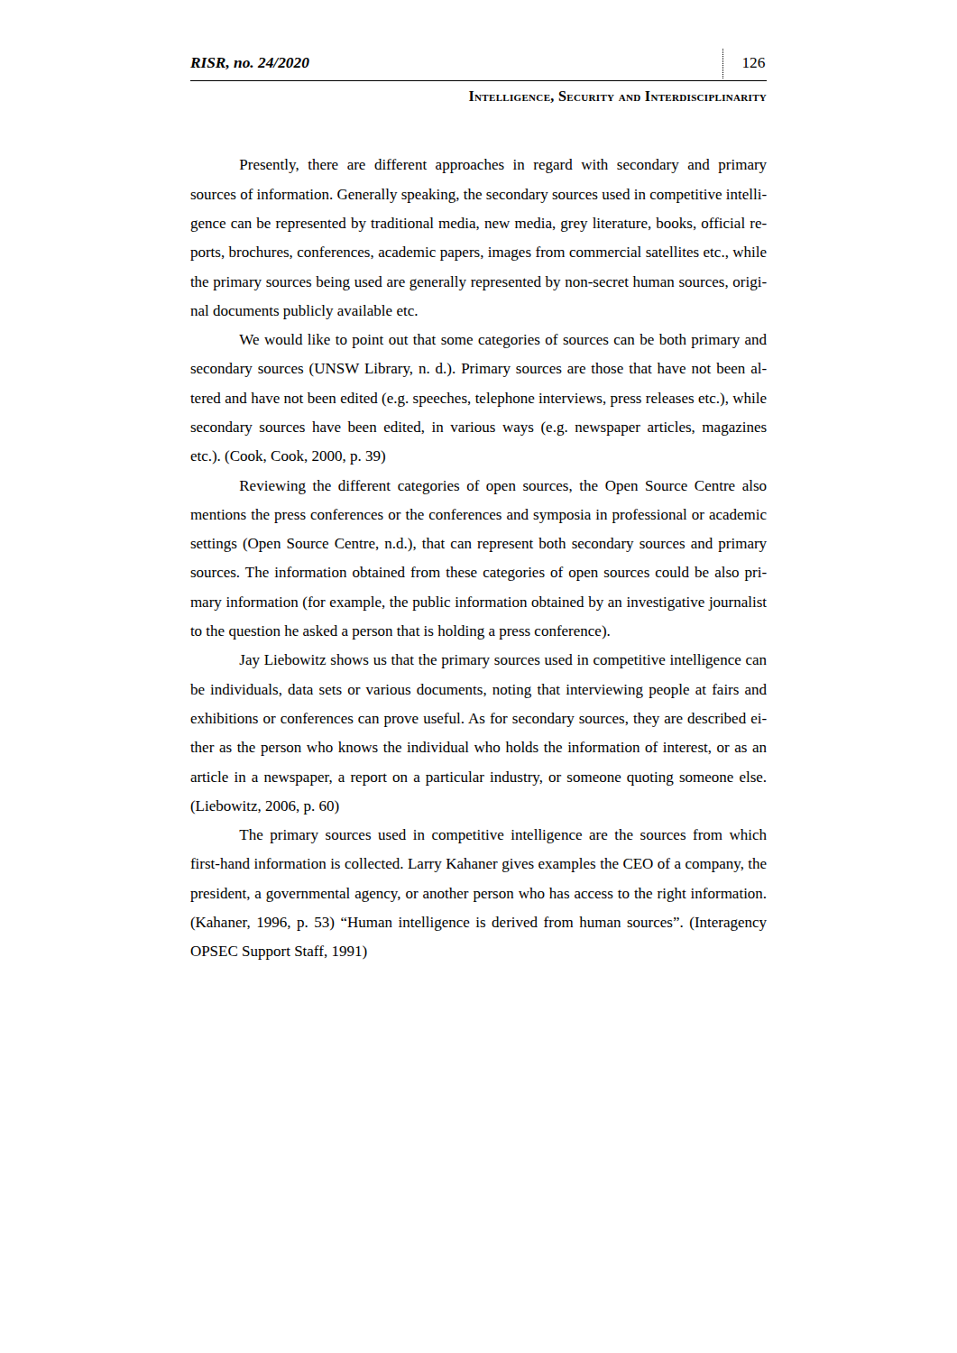RISR, no. 24/2020 126
Intelligence, Security and Interdisciplinarity
Presently, there are different approaches in regard with secondary and primary sources of information. Generally speaking, the secondary sources used in competitive intelligence can be represented by traditional media, new media, grey literature, books, official reports, brochures, conferences, academic papers, images from commercial satellites etc., while the primary sources being used are generally represented by non-secret human sources, original documents publicly available etc.
We would like to point out that some categories of sources can be both primary and secondary sources (UNSW Library, n. d.). Primary sources are those that have not been altered and have not been edited (e.g. speeches, telephone interviews, press releases etc.), while secondary sources have been edited, in various ways (e.g. newspaper articles, magazines etc.). (Cook, Cook, 2000, p. 39)
Reviewing the different categories of open sources, the Open Source Centre also mentions the press conferences or the conferences and symposia in professional or academic settings (Open Source Centre, n.d.), that can represent both secondary sources and primary sources. The information obtained from these categories of open sources could be also primary information (for example, the public information obtained by an investigative journalist to the question he asked a person that is holding a press conference).
Jay Liebowitz shows us that the primary sources used in competitive intelligence can be individuals, data sets or various documents, noting that interviewing people at fairs and exhibitions or conferences can prove useful. As for secondary sources, they are described either as the person who knows the individual who holds the information of interest, or as an article in a newspaper, a report on a particular industry, or someone quoting someone else. (Liebowitz, 2006, p. 60)
The primary sources used in competitive intelligence are the sources from which first-hand information is collected. Larry Kahaner gives examples the CEO of a company, the president, a governmental agency, or another person who has access to the right information. (Kahaner, 1996, p. 53) “Human intelligence is derived from human sources”. (Interagency OPSEC Support Staff, 1991)